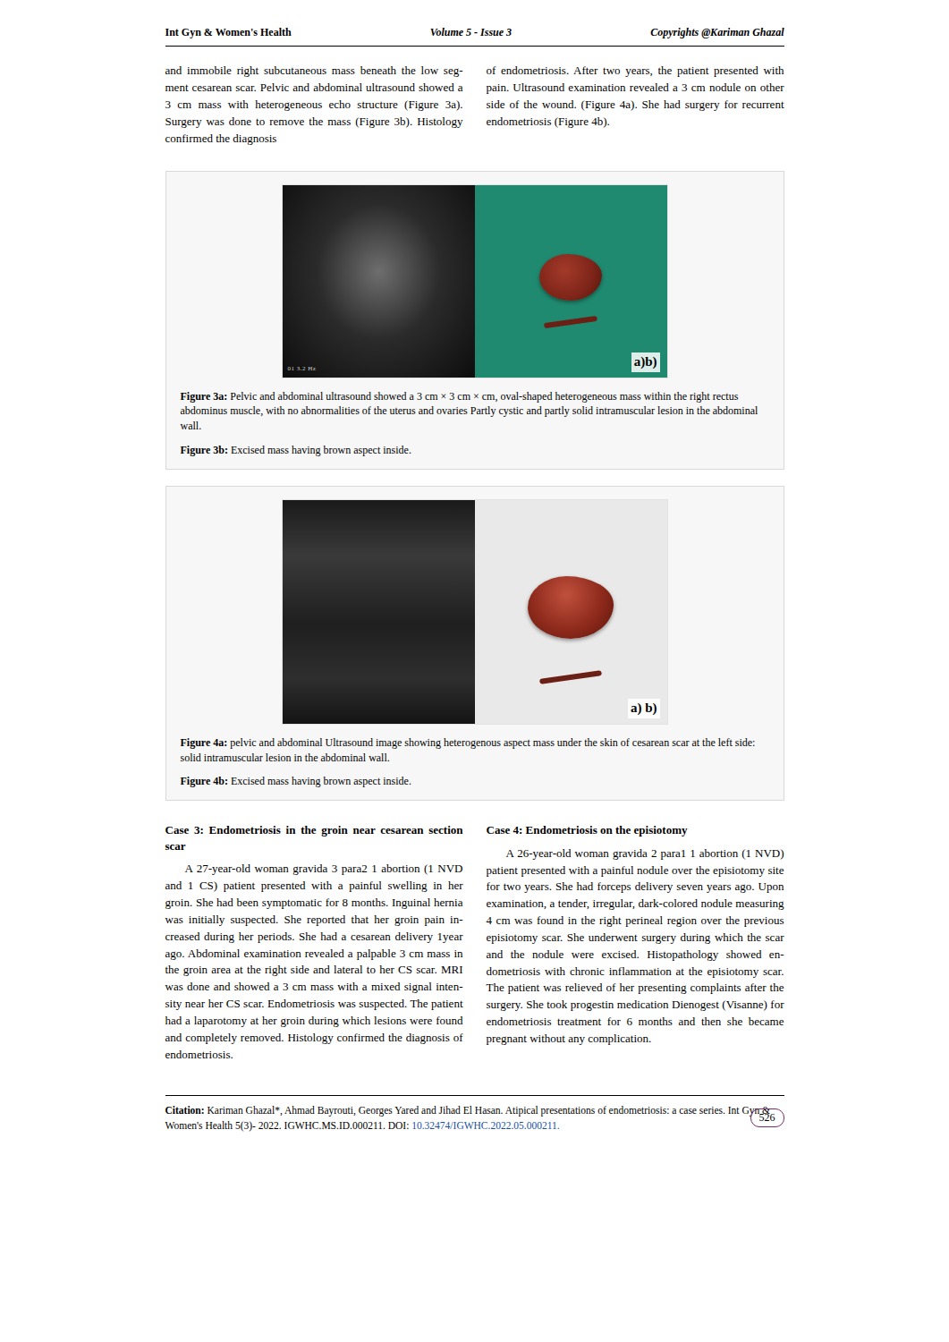Int Gyn & Women's Health
Volume 5 - Issue 3
Copyrights @Kariman Ghazal
and immobile right subcutaneous mass beneath the low segment cesarean scar. Pelvic and abdominal ultrasound showed a 3 cm mass with heterogeneous echo structure (Figure 3a). Surgery was done to remove the mass (Figure 3b). Histology confirmed the diagnosis
of endometriosis. After two years, the patient presented with pain. Ultrasound examination revealed a 3 cm nodule on other side of the wound. (Figure 4a). She had surgery for recurrent endometriosis (Figure 4b).
01 3.2 Hz
a)b)
Figure 3a: Pelvic and abdominal ultrasound showed a 3 cm × 3 cm × cm, oval-shaped heterogeneous mass within the right rectus abdominus muscle, with no abnormalities of the uterus and ovaries Partly cystic and partly solid intramuscular lesion in the abdominal wall.
Figure 3b: Excised mass having brown aspect inside.
a) b)
Figure 4a: pelvic and abdominal Ultrasound image showing heterogenous aspect mass under the skin of cesarean scar at the left side: solid intramuscular lesion in the abdominal wall.
Figure 4b: Excised mass having brown aspect inside.
Case 3: Endometriosis in the groin near cesarean section scar
A 27-year-old woman gravida 3 para2 1 abortion (1 NVD and 1 CS) patient presented with a painful swelling in her groin. She had been symptomatic for 8 months. Inguinal hernia was initially suspected. She reported that her groin pain increased during her periods. She had a cesarean delivery 1year ago. Abdominal examination revealed a palpable 3 cm mass in the groin area at the right side and lateral to her CS scar. MRI was done and showed a 3 cm mass with a mixed signal intensity near her CS scar. Endometriosis was suspected. The patient had a laparotomy at her groin during which lesions were found and completely removed. Histology confirmed the diagnosis of endometriosis.
Case 4: Endometriosis on the episiotomy
A 26-year-old woman gravida 2 para1 1 abortion (1 NVD) patient presented with a painful nodule over the episiotomy site for two years. She had forceps delivery seven years ago. Upon examination, a tender, irregular, dark-colored nodule measuring 4 cm was found in the right perineal region over the previous episiotomy scar. She underwent surgery during which the scar and the nodule were excised. Histopathology showed endometriosis with chronic inflammation at the episiotomy scar. The patient was relieved of her presenting complaints after the surgery. She took progestin medication Dienogest (Visanne) for endometriosis treatment for 6 months and then she became pregnant without any complication.
526
Citation: Kariman Ghazal*, Ahmad Bayrouti, Georges Yared and Jihad El Hasan. Atipical presentations of endometriosis: a case series. Int Gyn & Women's Health 5(3)- 2022. IGWHC.MS.ID.000211. DOI: 10.32474/IGWHC.2022.05.000211.